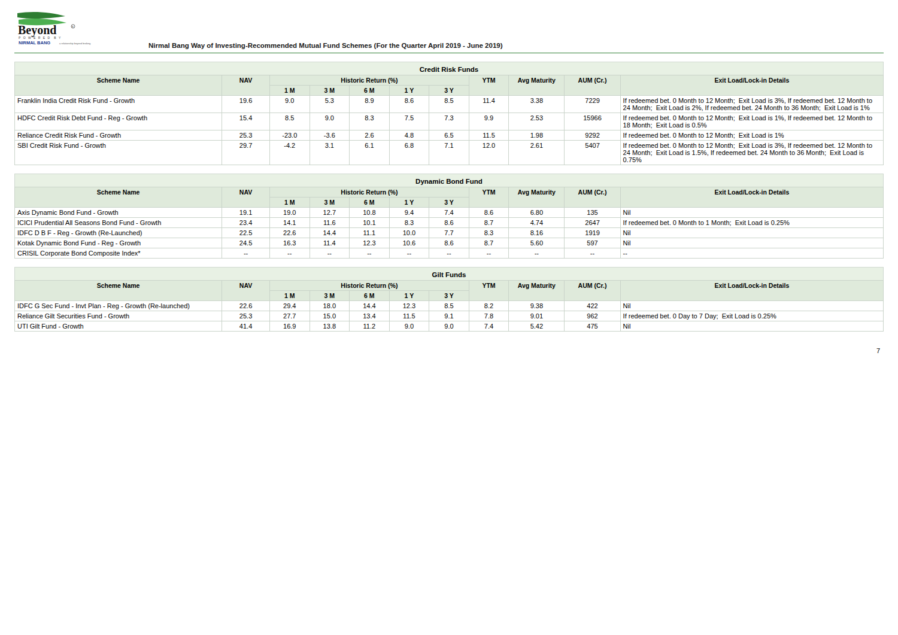Beyond P O W E R E D B Y NIRMAL BANG a relationship beyond broking R
Nirmal Bang Way of Investing-Recommended Mutual Fund Schemes (For the Quarter April 2019 - June 2019)
Credit Risk Funds
| Scheme Name | NAV | Historic Return (%) | YTM | Avg Maturity | AUM (Cr.) | Exit Load/Lock-in Details |
| --- | --- | --- | --- | --- | --- | --- |
| 1 M | 3 M | 6 M | 1 Y | 3 Y |
| Franklin India Credit Risk Fund - Growth | 19.6 | 9.0 | 5.3 | 8.9 | 8.6 | 8.5 | 11.4 | 3.38 | 7229 | If redeemed bet. 0 Month to 12 Month; Exit Load is 3%, If redeemed bet. 12 Month to 24 Month; Exit Load is 2%, If redeemed bet. 24 Month to 36 Month; Exit Load is 1% |
| HDFC Credit Risk Debt Fund - Reg - Growth | 15.4 | 8.5 | 9.0 | 8.3 | 7.5 | 7.3 | 9.9 | 2.53 | 15966 | If redeemed bet. 0 Month to 12 Month; Exit Load is 1%, If redeemed bet. 12 Month to 18 Month; Exit Load is 0.5% |
| Reliance Credit Risk Fund - Growth | 25.3 | -23.0 | -3.6 | 2.6 | 4.8 | 6.5 | 11.5 | 1.98 | 9292 | If redeemed bet. 0 Month to 12 Month; Exit Load is 1% |
| SBI Credit Risk Fund - Growth | 29.7 | -4.2 | 3.1 | 6.1 | 6.8 | 7.1 | 12.0 | 2.61 | 5407 | If redeemed bet. 0 Month to 12 Month; Exit Load is 3%, If redeemed bet. 12 Month to 24 Month; Exit Load is 1.5%, If redeemed bet. 24 Month to 36 Month; Exit Load is 0.75% |
Dynamic Bond Fund
| Scheme Name | NAV | Historic Return (%) | YTM | Avg Maturity | AUM (Cr.) | Exit Load/Lock-in Details |
| --- | --- | --- | --- | --- | --- | --- |
| 1 M | 3 M | 6 M | 1 Y | 3 Y |
| Axis Dynamic Bond Fund - Growth | 19.1 | 19.0 | 12.7 | 10.8 | 9.4 | 7.4 | 8.6 | 6.80 | 135 | Nil |
| ICICI Prudential All Seasons Bond Fund - Growth | 23.4 | 14.1 | 11.6 | 10.1 | 8.3 | 8.6 | 8.7 | 4.74 | 2647 | If redeemed bet. 0 Month to 1 Month; Exit Load is 0.25% |
| IDFC D B F - Reg - Growth (Re-Launched) | 22.5 | 22.6 | 14.4 | 11.1 | 10.0 | 7.7 | 8.3 | 8.16 | 1919 | Nil |
| Kotak Dynamic Bond Fund - Reg - Growth | 24.5 | 16.3 | 11.4 | 12.3 | 10.6 | 8.6 | 8.7 | 5.60 | 597 | Nil |
| CRISIL Corporate Bond Composite Index* | -- | -- | -- | -- | -- | -- | -- | -- | -- | -- |
Gilt Funds
| Scheme Name | NAV | Historic Return (%) | YTM | Avg Maturity | AUM (Cr.) | Exit Load/Lock-in Details |
| --- | --- | --- | --- | --- | --- | --- |
| 1 M | 3 M | 6 M | 1 Y | 3 Y |
| IDFC G Sec Fund - Invt Plan - Reg - Growth (Re-launched) | 22.6 | 29.4 | 18.0 | 14.4 | 12.3 | 8.5 | 8.2 | 9.38 | 422 | Nil |
| Reliance Gilt Securities Fund - Growth | 25.3 | 27.7 | 15.0 | 13.4 | 11.5 | 9.1 | 7.8 | 9.01 | 962 | If redeemed bet. 0 Day to 7 Day; Exit Load is 0.25% |
| UTI Gilt Fund - Growth | 41.4 | 16.9 | 13.8 | 11.2 | 9.0 | 9.0 | 7.4 | 5.42 | 475 | Nil |
7